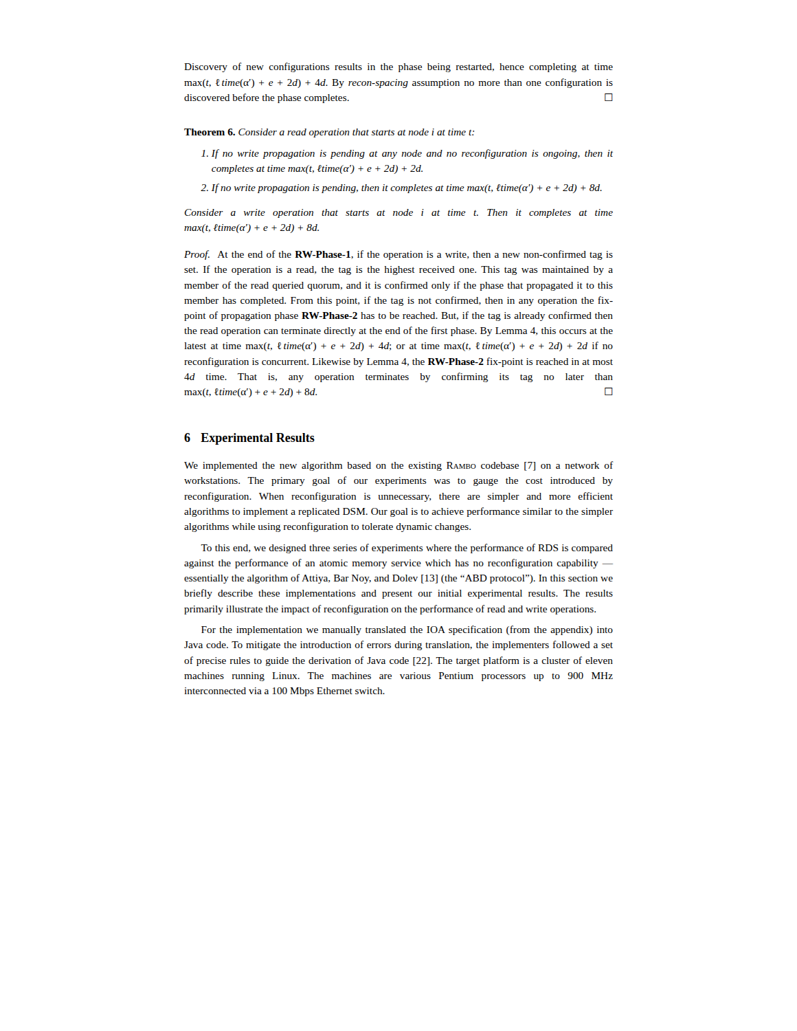Discovery of new configurations results in the phase being restarted, hence completing at time max(t, ℓtime(α′) + e + 2d) + 4d. By recon-spacing assumption no more than one configuration is discovered before the phase completes.☐
Theorem 6. Consider a read operation that starts at node i at time t:
If no write propagation is pending at any node and no reconfiguration is ongoing, then it completes at time max(t, ℓtime(α′) + e + 2d) + 2d.
If no write propagation is pending, then it completes at time max(t, ℓtime(α′) + e + 2d) + 8d.
Consider a write operation that starts at node i at time t. Then it completes at time max(t, ℓtime(α′) + e + 2d) + 8d.
Proof. At the end of the RW-Phase-1, if the operation is a write, then a new non-confirmed tag is set. If the operation is a read, the tag is the highest received one. This tag was maintained by a member of the read queried quorum, and it is confirmed only if the phase that propagated it to this member has completed. From this point, if the tag is not confirmed, then in any operation the fix-point of propagation phase RW-Phase-2 has to be reached. But, if the tag is already confirmed then the read operation can terminate directly at the end of the first phase. By Lemma 4, this occurs at the latest at time max(t, ℓtime(α′) + e + 2d) + 4d; or at time max(t, ℓtime(α′) + e + 2d) + 2d if no reconfiguration is concurrent. Likewise by Lemma 4, the RW-Phase-2 fix-point is reached in at most 4d time. That is, any operation terminates by confirming its tag no later than max(t, ℓtime(α′) + e + 2d) + 8d.☐
6 Experimental Results
We implemented the new algorithm based on the existing Rambo codebase [7] on a network of workstations. The primary goal of our experiments was to gauge the cost introduced by reconfiguration. When reconfiguration is unnecessary, there are simpler and more efficient algorithms to implement a replicated DSM. Our goal is to achieve performance similar to the simpler algorithms while using reconfiguration to tolerate dynamic changes.
To this end, we designed three series of experiments where the performance of RDS is compared against the performance of an atomic memory service which has no reconfiguration capability — essentially the algorithm of Attiya, Bar Noy, and Dolev [13] (the “ABD protocol”). In this section we briefly describe these implementations and present our initial experimental results. The results primarily illustrate the impact of reconfiguration on the performance of read and write operations.
For the implementation we manually translated the IOA specification (from the appendix) into Java code. To mitigate the introduction of errors during translation, the implementers followed a set of precise rules to guide the derivation of Java code [22]. The target platform is a cluster of eleven machines running Linux. The machines are various Pentium processors up to 900 MHz interconnected via a 100 Mbps Ethernet switch.